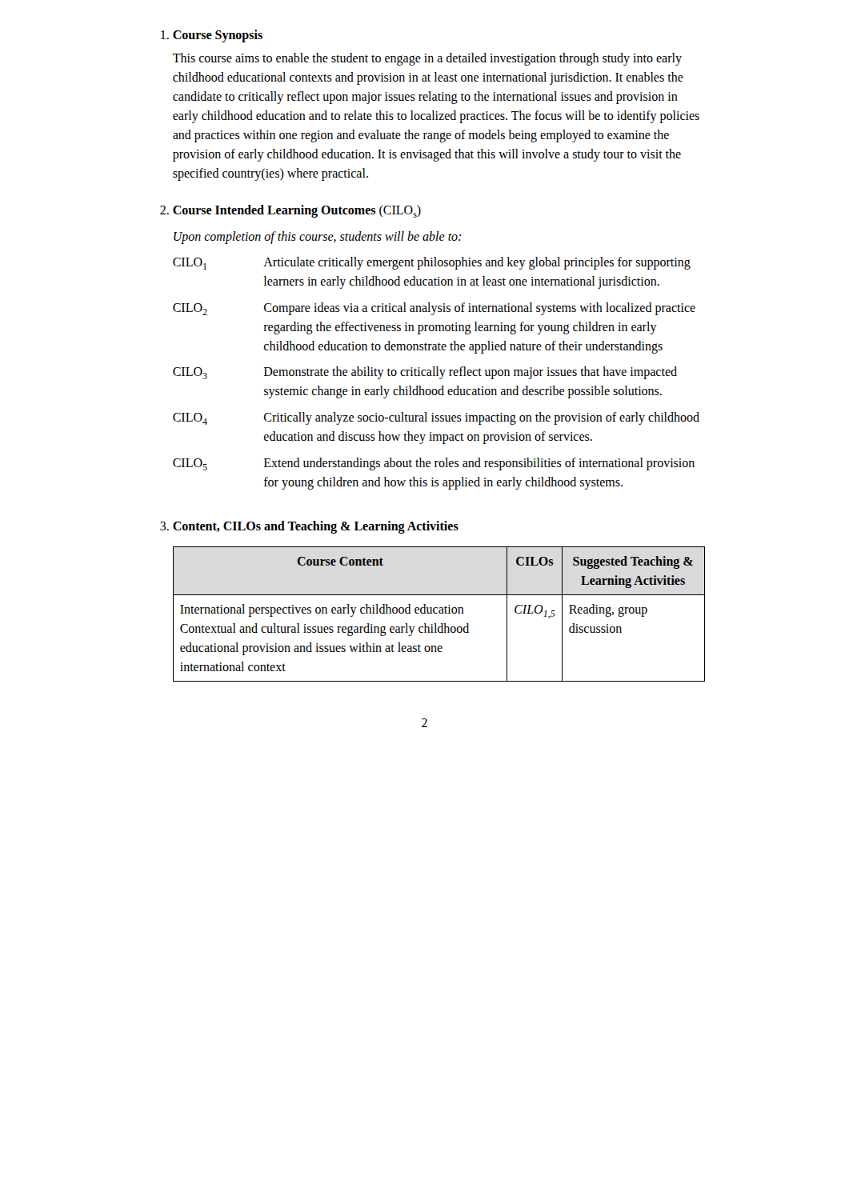Course Synopsis
This course aims to enable the student to engage in a detailed investigation through study into early childhood educational contexts and provision in at least one international jurisdiction. It enables the candidate to critically reflect upon major issues relating to the international issues and provision in early childhood education and to relate this to localized practices. The focus will be to identify policies and practices within one region and evaluate the range of models being employed to examine the provision of early childhood education. It is envisaged that this will involve a study tour to visit the specified country(ies) where practical.
Course Intended Learning Outcomes (CILOs)
Upon completion of this course, students will be able to:
| CILO 1 | Articulate critically emergent philosophies and key global principles for supporting learners in early childhood education in at least one international jurisdiction. |
| CILO 2 | Compare ideas via a critical analysis of international systems with localized practice regarding the effectiveness in promoting learning for young children in early childhood education to demonstrate the applied nature of their understandings |
| CILO 3 | Demonstrate the ability to critically reflect upon major issues that have impacted systemic change in early childhood education and describe possible solutions. |
| CILO 4 | Critically analyze socio-cultural issues impacting on the provision of early childhood education and discuss how they impact on provision of services. |
| CILO 5 | Extend understandings about the roles and responsibilities of international provision for young children and how this is applied in early childhood systems. |
Content, CILOs and Teaching & Learning Activities
| Course Content | CILOs | Suggested Teaching & Learning Activities |
| --- | --- | --- |
| International perspectives on early childhood education Contextual and cultural issues regarding early childhood educational provision and issues within at least one international context | CILO 1,5 | Reading, group discussion |
2